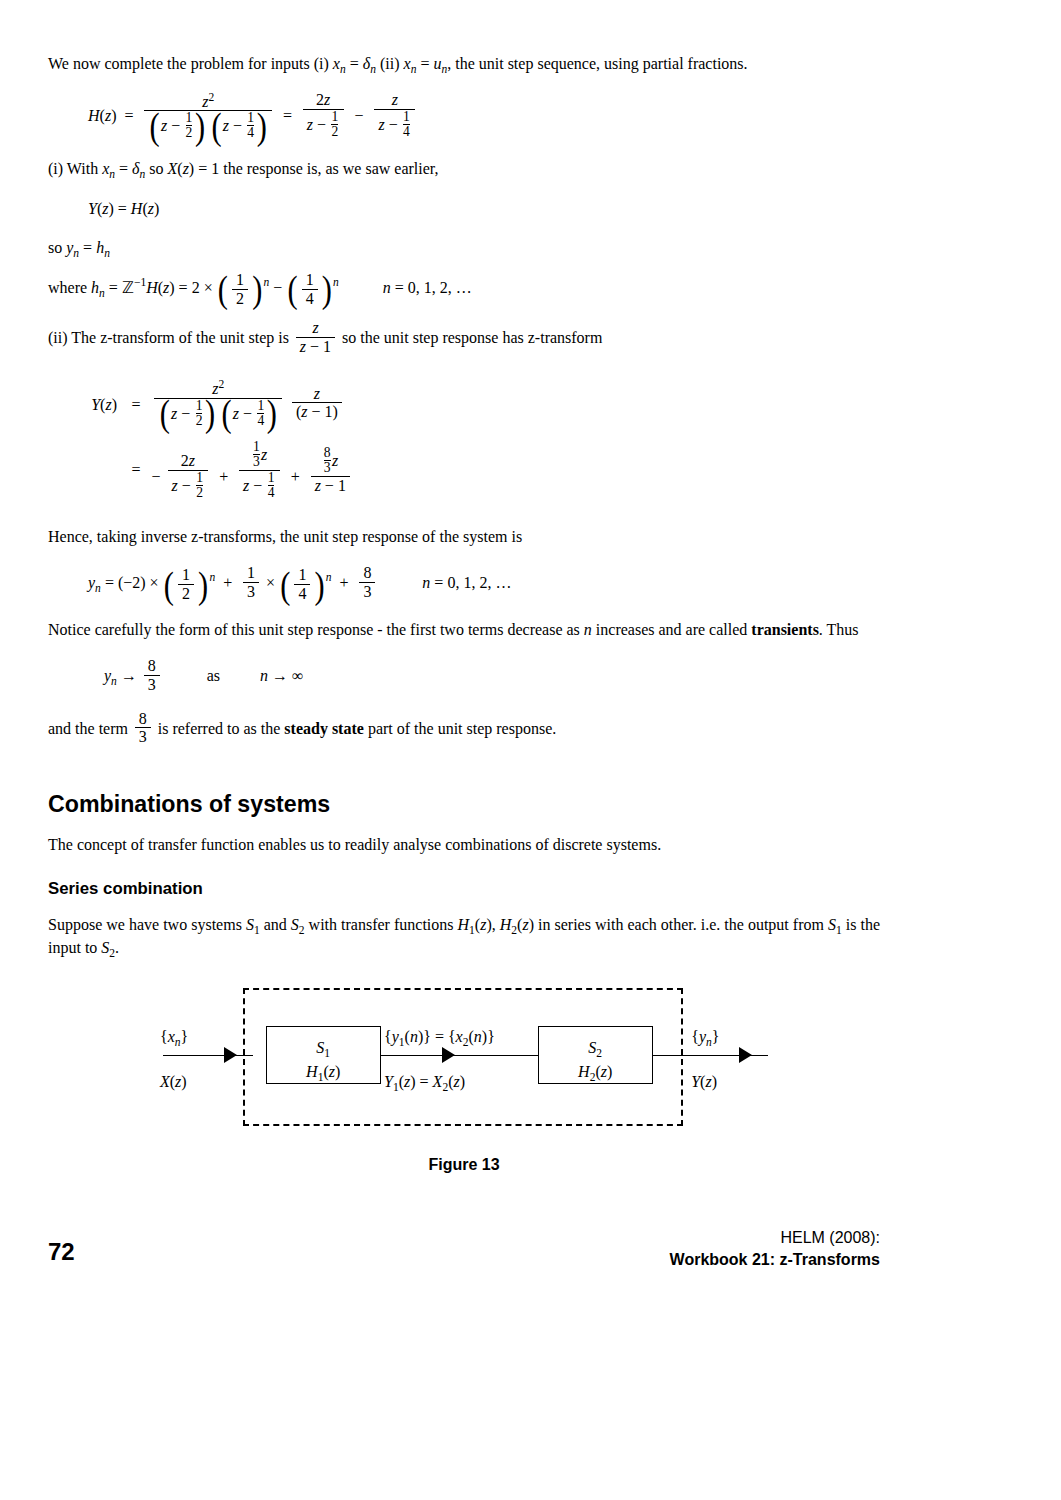We now complete the problem for inputs (i) xn = δn (ii) xn = un, the unit step sequence, using partial fractions.
H(z) = z2 (z − 12) (z − 14) = 2z z − 12 − z z − 14
(i) With xn = δn so X(z) = 1 the response is, as we saw earlier,
Y(z) = H(z)
so yn = hn
where hn = ℤ−1H(z) = 2 × (12)n − (14)n n = 0, 1, 2, …
(ii) The z-transform of the unit step is zz − 1 so the unit step response has z-transform
| Y ( z ) | = | z 2 ( z − 1 2 ) ( z − 1 4 ) z ( z − 1) |
| | = | − 2 z z − 1 2 + 1 3 z z − 1 4 + 8 3 z z − 1 |
Hence, taking inverse z-transforms, the unit step response of the system is
yn = (−2) × (12)n + 13 × (14)n + 83 n = 0, 1, 2, …
Notice carefully the form of this unit step response - the first two terms decrease as n increases and are called transients. Thus
yn → 83 as n → ∞
and the term 83 is referred to as the steady state part of the unit step response.
Combinations of systems
The concept of transfer function enables us to readily analyse combinations of discrete systems.
Series combination
Suppose we have two systems S1 and S2 with transfer functions H1(z), H2(z) in series with each other. i.e. the output from S1 is the input to S2.
{xn}
X(z)
S1
H1(z)
{y1(n)} = {x2(n)}
Y1(z) = X2(z)
S2
H2(z)
{yn}
Y(z)
Figure 13
72
HELM (2008):
Workbook 21: z-Transforms